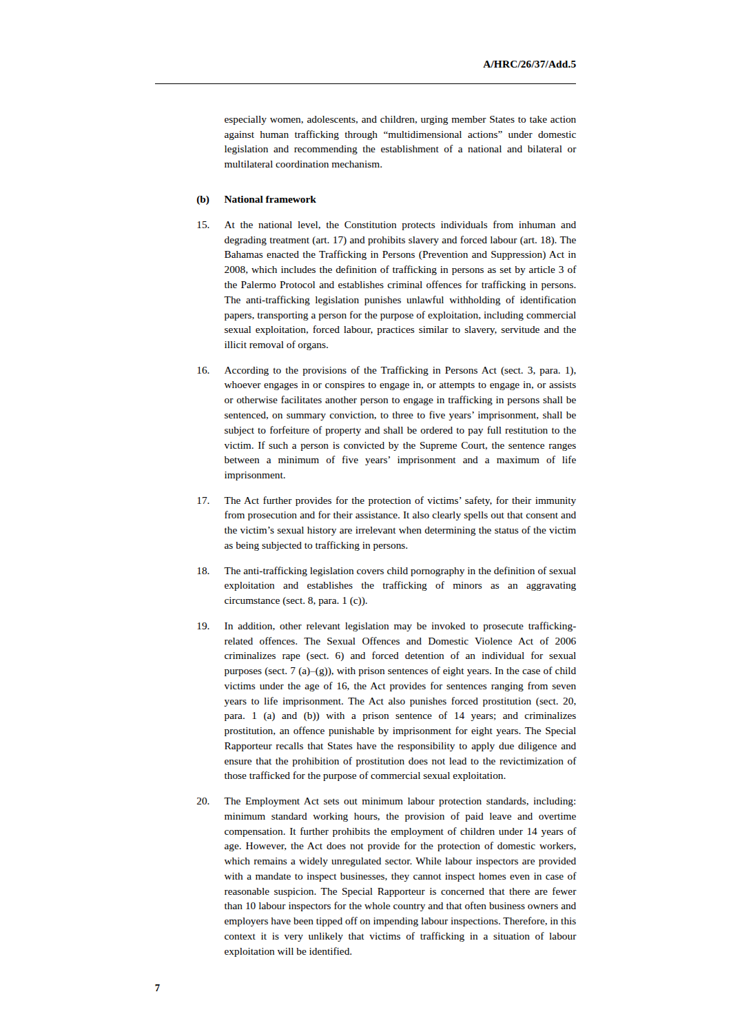A/HRC/26/37/Add.5
especially women, adolescents, and children, urging member States to take action against human trafficking through “multidimensional actions” under domestic legislation and recommending the establishment of a national and bilateral or multilateral coordination mechanism.
(b) National framework
15. At the national level, the Constitution protects individuals from inhuman and degrading treatment (art. 17) and prohibits slavery and forced labour (art. 18). The Bahamas enacted the Trafficking in Persons (Prevention and Suppression) Act in 2008, which includes the definition of trafficking in persons as set by article 3 of the Palermo Protocol and establishes criminal offences for trafficking in persons. The anti-trafficking legislation punishes unlawful withholding of identification papers, transporting a person for the purpose of exploitation, including commercial sexual exploitation, forced labour, practices similar to slavery, servitude and the illicit removal of organs.
16. According to the provisions of the Trafficking in Persons Act (sect. 3, para. 1), whoever engages in or conspires to engage in, or attempts to engage in, or assists or otherwise facilitates another person to engage in trafficking in persons shall be sentenced, on summary conviction, to three to five years’ imprisonment, shall be subject to forfeiture of property and shall be ordered to pay full restitution to the victim. If such a person is convicted by the Supreme Court, the sentence ranges between a minimum of five years’ imprisonment and a maximum of life imprisonment.
17. The Act further provides for the protection of victims’ safety, for their immunity from prosecution and for their assistance. It also clearly spells out that consent and the victim’s sexual history are irrelevant when determining the status of the victim as being subjected to trafficking in persons.
18. The anti-trafficking legislation covers child pornography in the definition of sexual exploitation and establishes the trafficking of minors as an aggravating circumstance (sect. 8, para. 1 (c)).
19. In addition, other relevant legislation may be invoked to prosecute trafficking-related offences. The Sexual Offences and Domestic Violence Act of 2006 criminalizes rape (sect. 6) and forced detention of an individual for sexual purposes (sect. 7 (a)–(g)), with prison sentences of eight years. In the case of child victims under the age of 16, the Act provides for sentences ranging from seven years to life imprisonment. The Act also punishes forced prostitution (sect. 20, para. 1 (a) and (b)) with a prison sentence of 14 years; and criminalizes prostitution, an offence punishable by imprisonment for eight years. The Special Rapporteur recalls that States have the responsibility to apply due diligence and ensure that the prohibition of prostitution does not lead to the revictimization of those trafficked for the purpose of commercial sexual exploitation.
20. The Employment Act sets out minimum labour protection standards, including: minimum standard working hours, the provision of paid leave and overtime compensation. It further prohibits the employment of children under 14 years of age. However, the Act does not provide for the protection of domestic workers, which remains a widely unregulated sector. While labour inspectors are provided with a mandate to inspect businesses, they cannot inspect homes even in case of reasonable suspicion. The Special Rapporteur is concerned that there are fewer than 10 labour inspectors for the whole country and that often business owners and employers have been tipped off on impending labour inspections. Therefore, in this context it is very unlikely that victims of trafficking in a situation of labour exploitation will be identified.
7